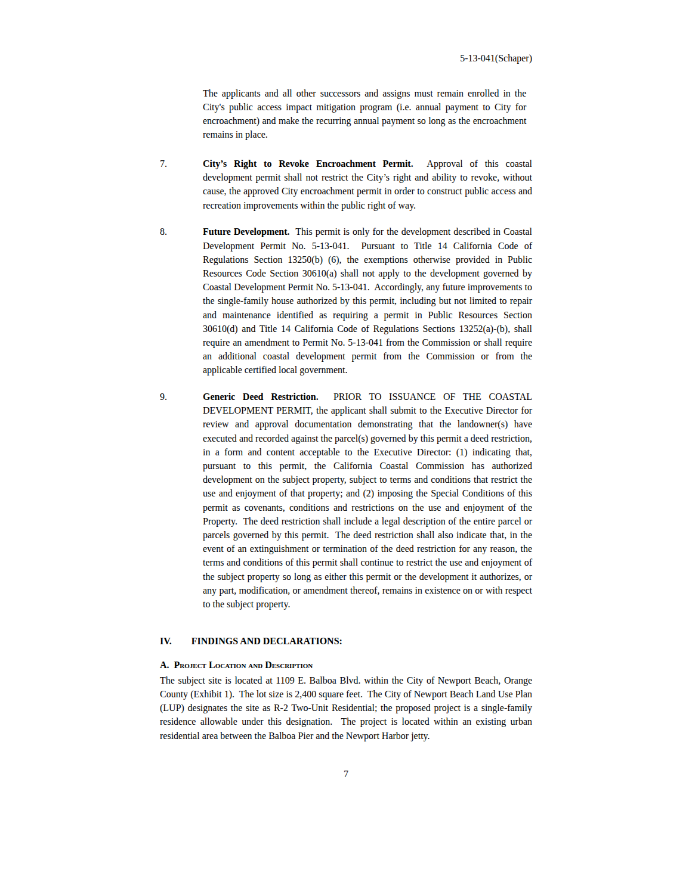5-13-041(Schaper)
The applicants and all other successors and assigns must remain enrolled in the City's public access impact mitigation program (i.e. annual payment to City for encroachment) and make the recurring annual payment so long as the encroachment remains in place.
7. City’s Right to Revoke Encroachment Permit. Approval of this coastal development permit shall not restrict the City’s right and ability to revoke, without cause, the approved City encroachment permit in order to construct public access and recreation improvements within the public right of way.
8. Future Development. This permit is only for the development described in Coastal Development Permit No. 5-13-041. Pursuant to Title 14 California Code of Regulations Section 13250(b) (6), the exemptions otherwise provided in Public Resources Code Section 30610(a) shall not apply to the development governed by Coastal Development Permit No. 5-13-041. Accordingly, any future improvements to the single-family house authorized by this permit, including but not limited to repair and maintenance identified as requiring a permit in Public Resources Section 30610(d) and Title 14 California Code of Regulations Sections 13252(a)-(b), shall require an amendment to Permit No. 5-13-041 from the Commission or shall require an additional coastal development permit from the Commission or from the applicable certified local government.
9. Generic Deed Restriction. PRIOR TO ISSUANCE OF THE COASTAL DEVELOPMENT PERMIT, the applicant shall submit to the Executive Director for review and approval documentation demonstrating that the landowner(s) have executed and recorded against the parcel(s) governed by this permit a deed restriction, in a form and content acceptable to the Executive Director: (1) indicating that, pursuant to this permit, the California Coastal Commission has authorized development on the subject property, subject to terms and conditions that restrict the use and enjoyment of that property; and (2) imposing the Special Conditions of this permit as covenants, conditions and restrictions on the use and enjoyment of the Property. The deed restriction shall include a legal description of the entire parcel or parcels governed by this permit. The deed restriction shall also indicate that, in the event of an extinguishment or termination of the deed restriction for any reason, the terms and conditions of this permit shall continue to restrict the use and enjoyment of the subject property so long as either this permit or the development it authorizes, or any part, modification, or amendment thereof, remains in existence on or with respect to the subject property.
IV. FINDINGS AND DECLARATIONS:
A. Project Location and Description
The subject site is located at 1109 E. Balboa Blvd. within the City of Newport Beach, Orange County (Exhibit 1). The lot size is 2,400 square feet. The City of Newport Beach Land Use Plan (LUP) designates the site as R-2 Two-Unit Residential; the proposed project is a single-family residence allowable under this designation. The project is located within an existing urban residential area between the Balboa Pier and the Newport Harbor jetty.
7